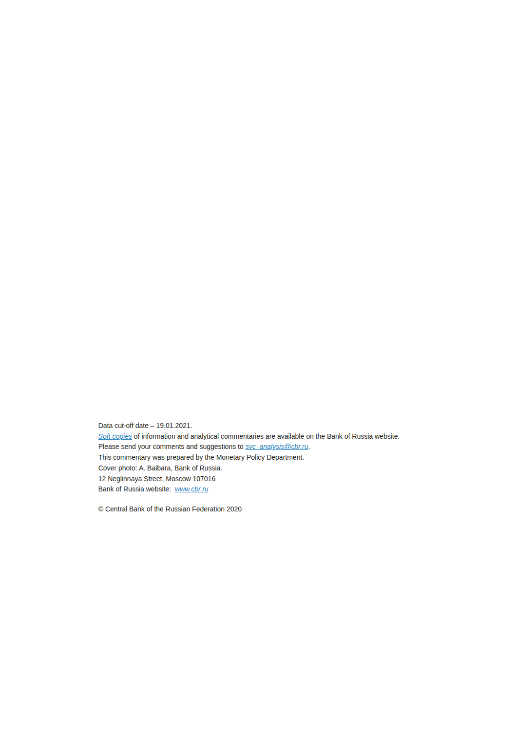Data cut-off date – 19.01.2021.
Soft copies of information and analytical commentaries are available on the Bank of Russia website.
Please send your comments and suggestions to svc_analysis@cbr.ru.
This commentary was prepared by the Monetary Policy Department.
Cover photo: A. Baibara, Bank of Russia.
12 Neglinnaya Street, Moscow 107016
Bank of Russia website: www.cbr.ru
© Central Bank of the Russian Federation 2020